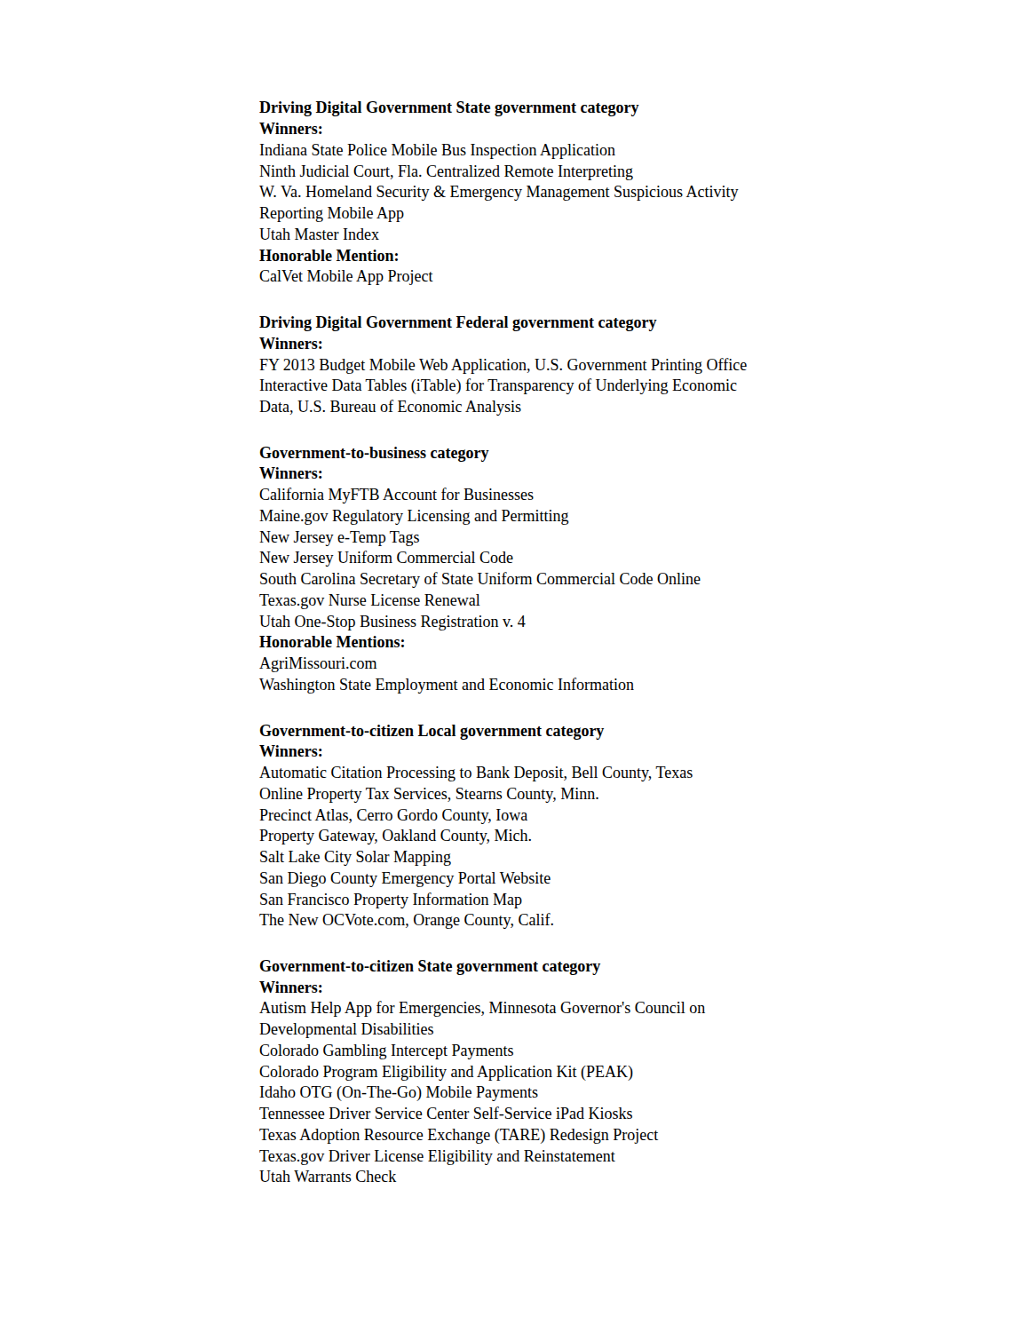Driving Digital Government State government category
Winners:
Indiana State Police Mobile Bus Inspection Application
Ninth Judicial Court, Fla. Centralized Remote Interpreting
W. Va. Homeland Security & Emergency Management Suspicious Activity Reporting Mobile App
Utah Master Index
Honorable Mention:
CalVet Mobile App Project
Driving Digital Government Federal government category
Winners:
FY 2013 Budget Mobile Web Application, U.S. Government Printing Office
Interactive Data Tables (iTable) for Transparency of Underlying Economic Data, U.S. Bureau of Economic Analysis
Government-to-business category
Winners:
California MyFTB Account for Businesses
Maine.gov Regulatory Licensing and Permitting
New Jersey e-Temp Tags
New Jersey Uniform Commercial Code
South Carolina Secretary of State Uniform Commercial Code Online
Texas.gov Nurse License Renewal
Utah One-Stop Business Registration v. 4
Honorable Mentions:
AgriMissouri.com
Washington State Employment and Economic Information
Government-to-citizen Local government category
Winners:
Automatic Citation Processing to Bank Deposit, Bell County, Texas
Online Property Tax Services, Stearns County, Minn.
Precinct Atlas, Cerro Gordo County, Iowa
Property Gateway, Oakland County, Mich.
Salt Lake City Solar Mapping
San Diego County Emergency Portal Website
San Francisco Property Information Map
The New OCVote.com, Orange County, Calif.
Government-to-citizen State government category
Winners:
Autism Help App for Emergencies, Minnesota Governor's Council on Developmental Disabilities
Colorado Gambling Intercept Payments
Colorado Program Eligibility and Application Kit (PEAK)
Idaho OTG (On-The-Go) Mobile Payments
Tennessee Driver Service Center Self-Service iPad Kiosks
Texas Adoption Resource Exchange (TARE) Redesign Project
Texas.gov Driver License Eligibility and Reinstatement
Utah Warrants Check